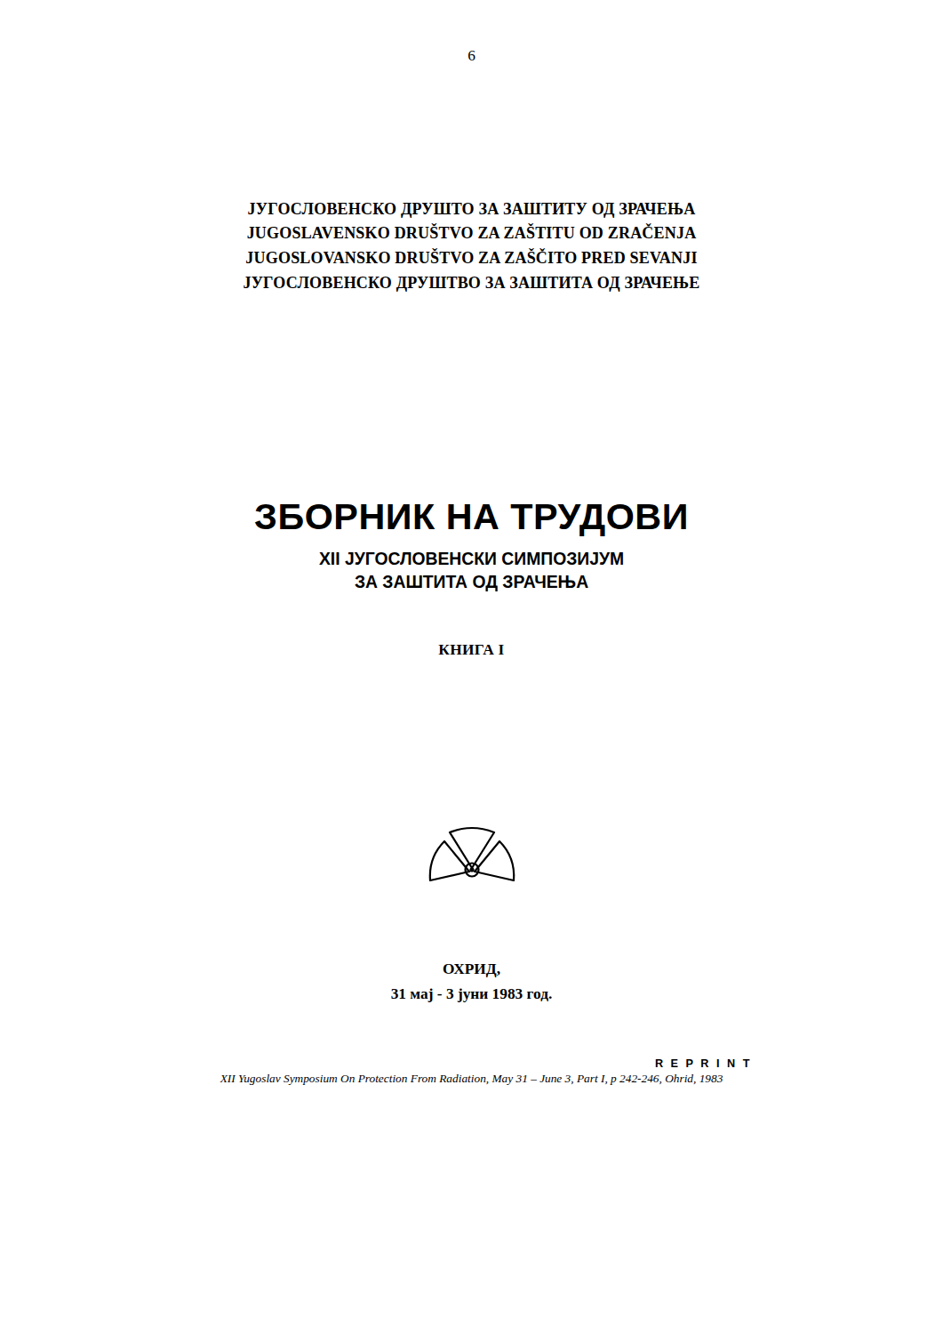6
ЈУГОСЛОВЕНСКО ДРУШТО ЗА ЗАШТИТУ ОД ЗРАЧЕЊА
JUGOSLAVENSKO DRUŠTVO ZA ZAŠTITU OD ZRAČENJA
JUGOSLOVANSKO DRUŠTVO ZA ZAŠČITO PRED SEVANJI
ЈУГОСЛОВЕНСКО ДРУШТВО ЗА ЗАШТИТА ОД ЗРАЧЕЊЕ
ЗБОРНИК НА ТРУДОВИ
XII ЈУГОСЛОВЕНСКИ СИМПОЗИЈУМ
ЗА ЗАШТИТА ОД ЗРАЧЕЊА
КНИГА I
ОХРИД,
31 мај - 3 јуни 1983 год.
R E P R I N T
XII Yugoslav Symposium On Protection From Radiation, May 31 – June 3, Part I, p 242-246, Ohrid, 1983